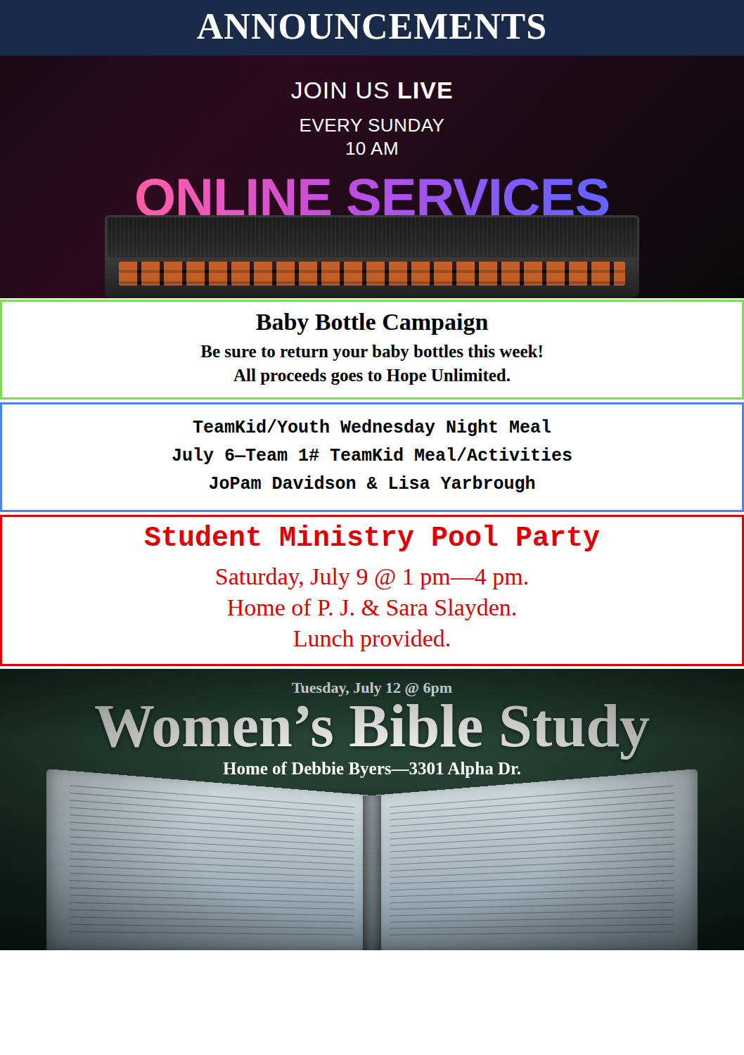ANNOUNCEMENTS
JOIN US LIVE
EVERY SUNDAY
10 AM
ONLINE SERVICES
Baby Bottle Campaign
Be sure to return your baby bottles this week!
All proceeds goes to Hope Unlimited.
TeamKid/Youth Wednesday Night Meal
July 6—Team 1# TeamKid Meal/Activities
JoPam Davidson & Lisa Yarbrough
Student Ministry Pool Party
Saturday, July 9 @ 1 pm—4 pm.
Home of P. J. & Sara Slayden.
Lunch provided.
Tuesday, July 12 @ 6pm
Women’s Bible Study
Home of Debbie Byers—3301 Alpha Dr.